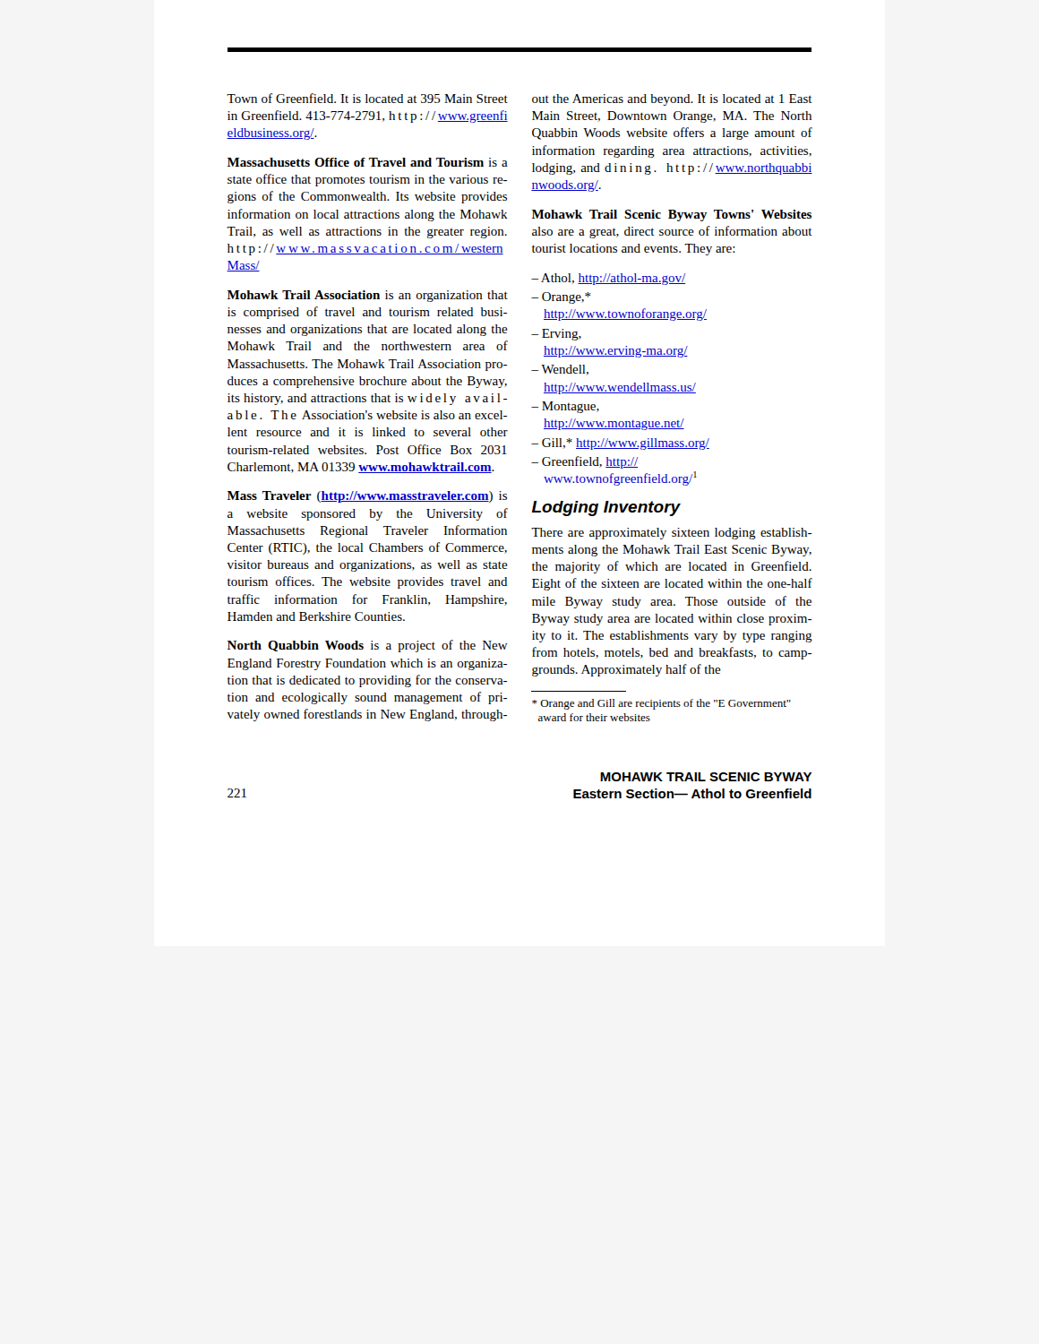Town of Greenfield. It is located at 395 Main Street in Greenfield. 413-774-2791, http://www.greenfieldbusiness.org/.
Massachusetts Office of Travel and Tourism is a state office that promotes tourism in the various regions of the Commonwealth. Its website provides information on local attractions along the Mohawk Trail, as well as attractions in the greater region. http://www.massvacation.com/westernMass/
Mohawk Trail Association is an organization that is comprised of travel and tourism related businesses and organizations that are located along the Mohawk Trail and the northwestern area of Massachusetts. The Mohawk Trail Association produces a comprehensive brochure about the Byway, its history, and attractions that is widely available. The Association's website is also an excellent resource and it is linked to several other tourism-related websites. Post Office Box 2031 Charlemont, MA 01339 www.mohawktrail.com.
Mass Traveler (http://www.masstraveler.com) is a website sponsored by the University of Massachusetts Regional Traveler Information Center (RTIC), the local Chambers of Commerce, visitor bureaus and organizations, as well as state tourism offices. The website provides travel and traffic information for Franklin, Hampshire, Hamden and Berkshire Counties.
North Quabbin Woods is a project of the New England Forestry Foundation which is an organization that is dedicated to providing for the conservation and ecologically sound management of privately owned forestlands in New England, throughout the Americas and beyond. It is located at 1 East Main Street, Downtown Orange, MA. The North Quabbin Woods website offers a large amount of information regarding area attractions, activities, lodging, and dining. http://www.northquabbinwoods.org/.
Mohawk Trail Scenic Byway Towns' Websites also are a great, direct source of information about tourist locations and events. They are:
– Athol, http://athol-ma.gov/
– Orange,*
http://www.townoforange.org/
– Erving,
http://www.erving-ma.org/
– Wendell,
http://www.wendellmass.us/
– Montague,
http://www.montague.net/
– Gill,* http://www.gillmass.org/
– Greenfield, http://
www.townofgreenfield.org/1
Lodging Inventory
There are approximately sixteen lodging establishments along the Mohawk Trail East Scenic Byway, the majority of which are located in Greenfield. Eight of the sixteen are located within the one-half mile Byway study area. Those outside of the Byway study area are located within close proximity to it. The establishments vary by type ranging from hotels, motels, bed and breakfasts, to campgrounds. Approximately half of the
* Orange and Gill are recipients of the "E Government" award for their websites
221
MOHAWK TRAIL SCENIC BYWAY
Eastern Section— Athol to Greenfield